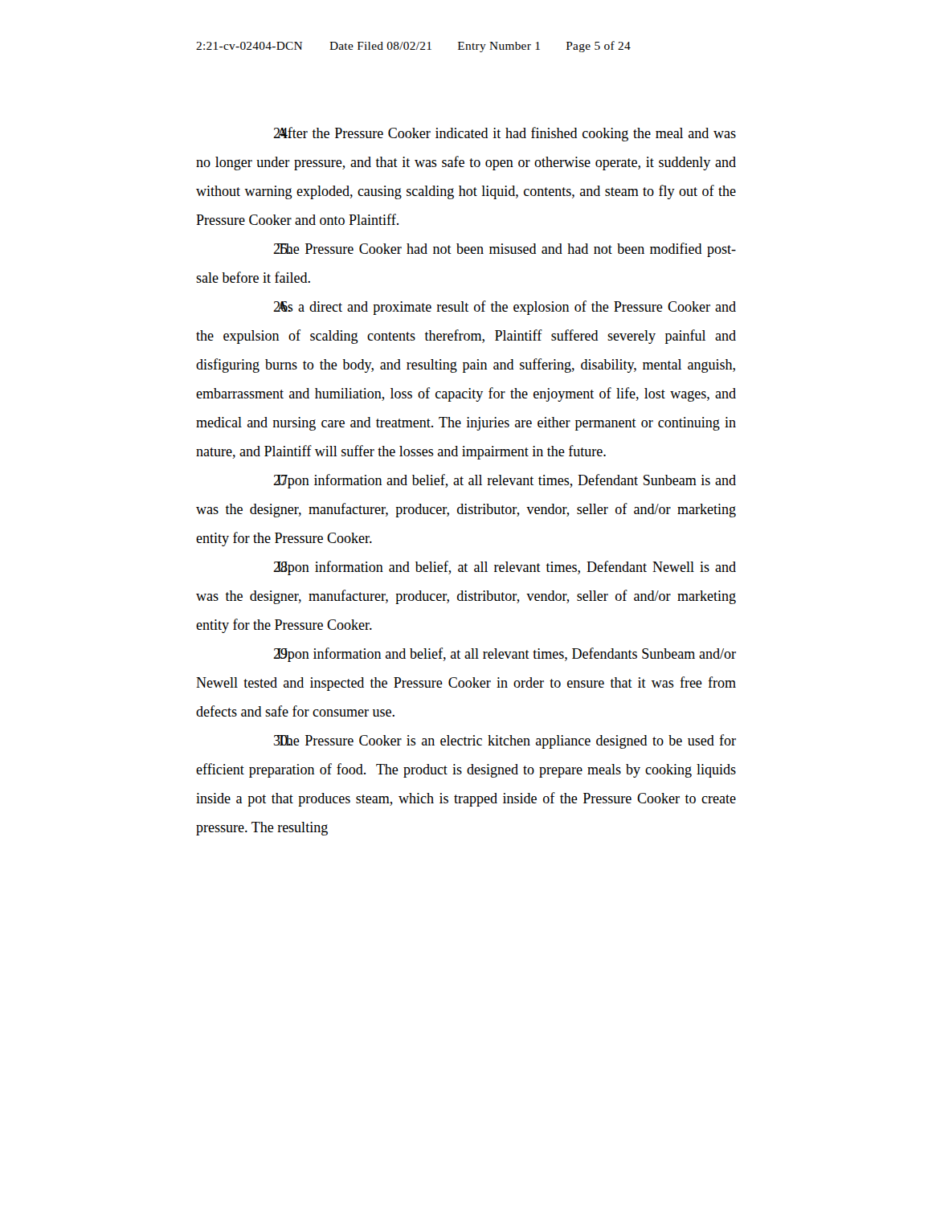2:21-cv-02404-DCN Date Filed 08/02/21 Entry Number 1 Page 5 of 24
24. After the Pressure Cooker indicated it had finished cooking the meal and was no longer under pressure, and that it was safe to open or otherwise operate, it suddenly and without warning exploded, causing scalding hot liquid, contents, and steam to fly out of the Pressure Cooker and onto Plaintiff.
25. The Pressure Cooker had not been misused and had not been modified post-sale before it failed.
26. As a direct and proximate result of the explosion of the Pressure Cooker and the expulsion of scalding contents therefrom, Plaintiff suffered severely painful and disfiguring burns to the body, and resulting pain and suffering, disability, mental anguish, embarrassment and humiliation, loss of capacity for the enjoyment of life, lost wages, and medical and nursing care and treatment. The injuries are either permanent or continuing in nature, and Plaintiff will suffer the losses and impairment in the future.
27. Upon information and belief, at all relevant times, Defendant Sunbeam is and was the designer, manufacturer, producer, distributor, vendor, seller of and/or marketing entity for the Pressure Cooker.
28. Upon information and belief, at all relevant times, Defendant Newell is and was the designer, manufacturer, producer, distributor, vendor, seller of and/or marketing entity for the Pressure Cooker.
29. Upon information and belief, at all relevant times, Defendants Sunbeam and/or Newell tested and inspected the Pressure Cooker in order to ensure that it was free from defects and safe for consumer use.
30. The Pressure Cooker is an electric kitchen appliance designed to be used for efficient preparation of food. The product is designed to prepare meals by cooking liquids inside a pot that produces steam, which is trapped inside of the Pressure Cooker to create pressure. The resulting